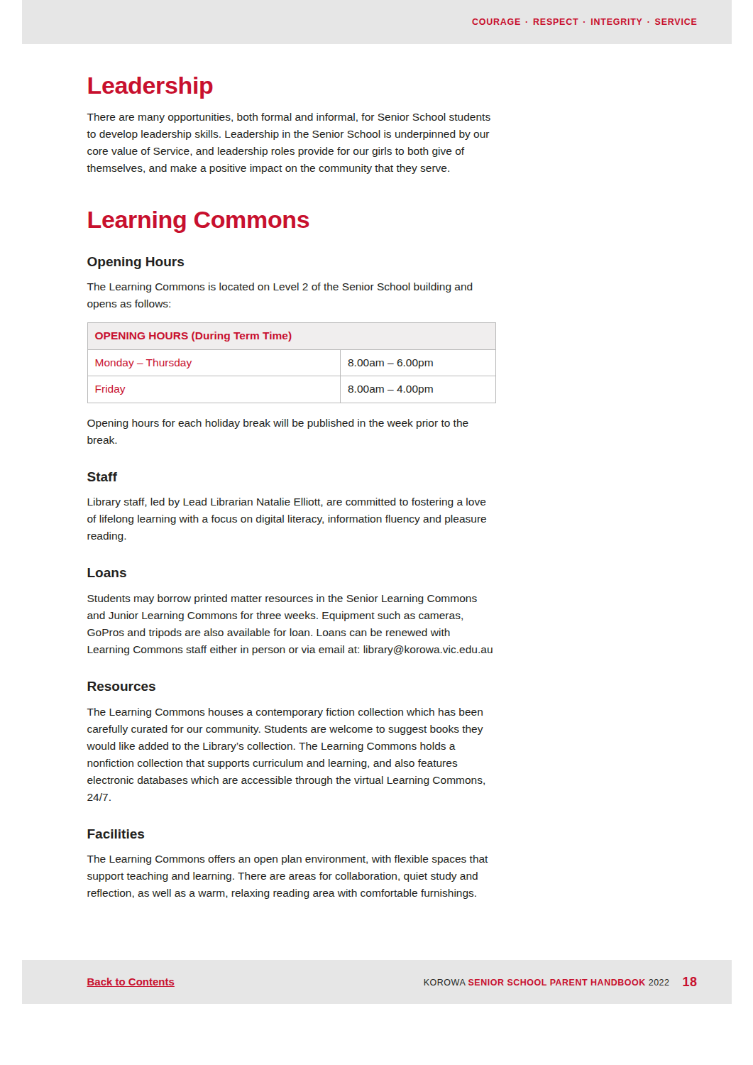COURAGE·RESPECT·INTEGRITY·SERVICE
Leadership
There are many opportunities, both formal and informal, for Senior School students to develop leadership skills. Leadership in the Senior School is underpinned by our core value of Service, and leadership roles provide for our girls to both give of themselves, and make a positive impact on the community that they serve.
Learning Commons
Opening Hours
The Learning Commons is located on Level 2 of the Senior School building and opens as follows:
| OPENING HOURS (During Term Time) |
| --- |
| Monday – Thursday | 8.00am – 6.00pm |
| Friday | 8.00am – 4.00pm |
Opening hours for each holiday break will be published in the week prior to the break.
Staff
Library staff, led by Lead Librarian Natalie Elliott, are committed to fostering a love of lifelong learning with a focus on digital literacy, information fluency and pleasure reading.
Loans
Students may borrow printed matter resources in the Senior Learning Commons and Junior Learning Commons for three weeks. Equipment such as cameras, GoPros and tripods are also available for loan. Loans can be renewed with Learning Commons staff either in person or via email at: library@korowa.vic.edu.au
Resources
The Learning Commons houses a contemporary fiction collection which has been carefully curated for our community. Students are welcome to suggest books they would like added to the Library’s collection. The Learning Commons holds a nonfiction collection that supports curriculum and learning, and also features electronic databases which are accessible through the virtual Learning Commons, 24/7.
Facilities
The Learning Commons offers an open plan environment, with flexible spaces that support teaching and learning. There are areas for collaboration, quiet study and reflection, as well as a warm, relaxing reading area with comfortable furnishings.
Back to Contents
KOROWA SENIOR SCHOOL PARENT HANDBOOK 2022 18